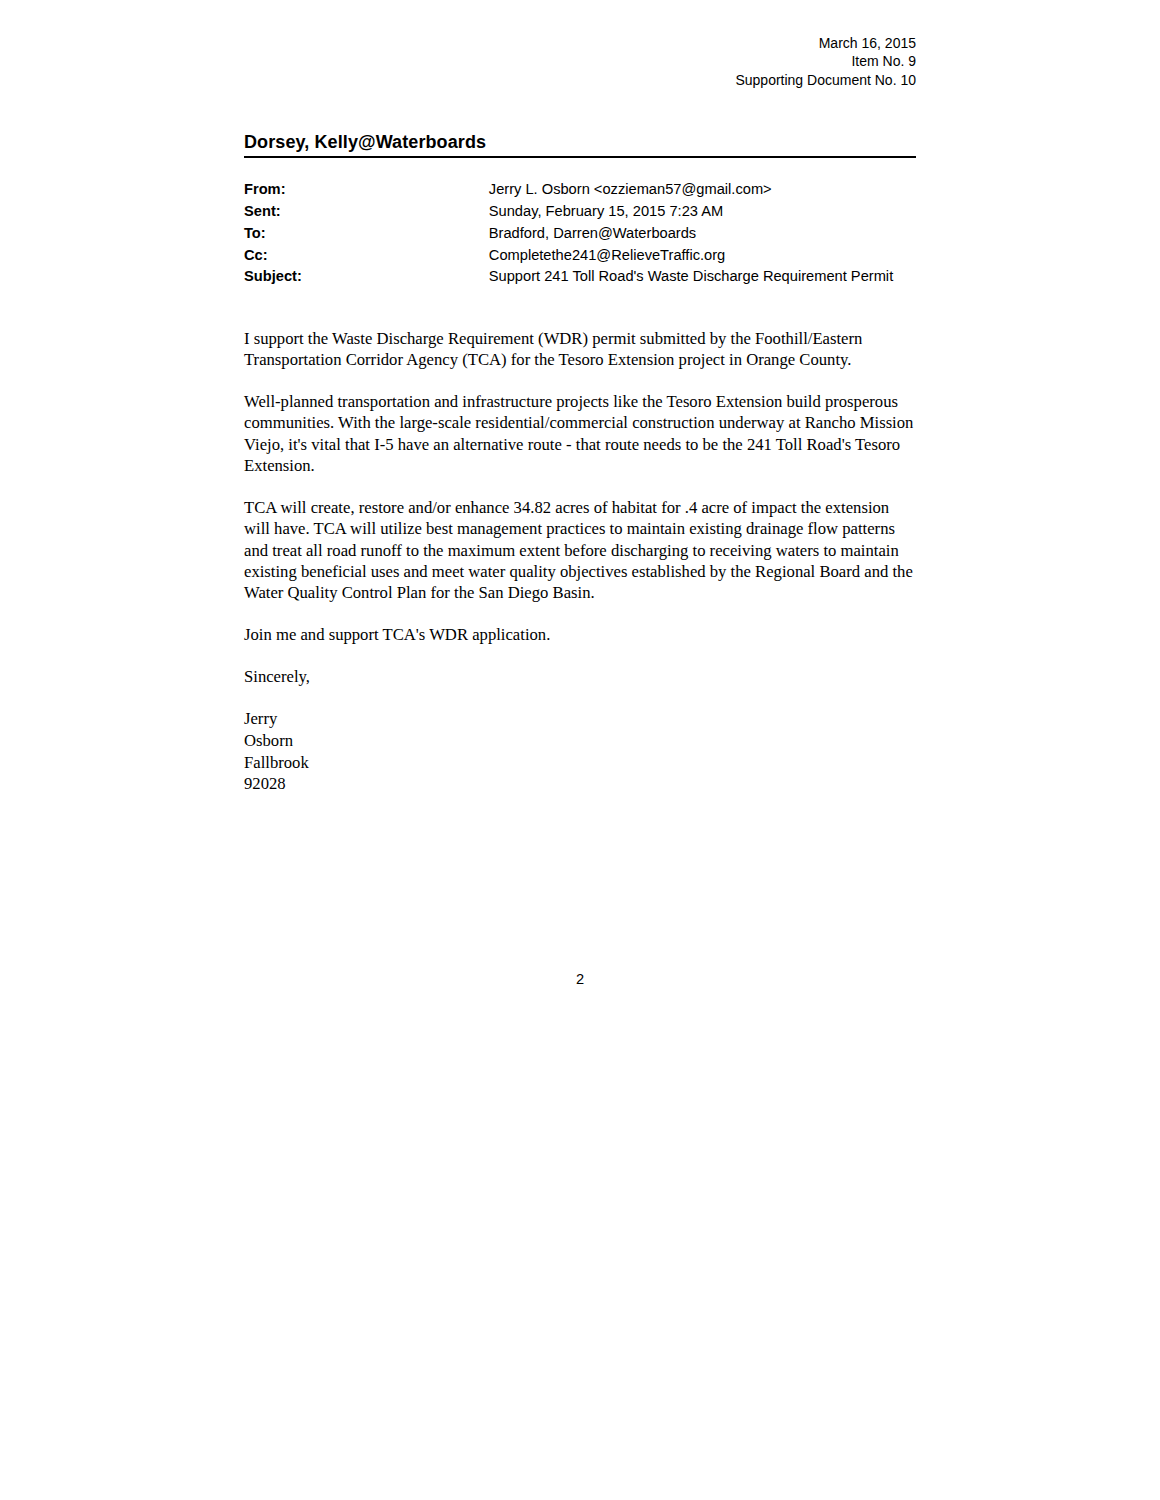March 16, 2015
Item No. 9
Supporting Document No. 10
Dorsey, Kelly@Waterboards
| From: | Jerry L. Osborn <ozzieman57@gmail.com> |
| Sent: | Sunday, February 15, 2015 7:23 AM |
| To: | Bradford, Darren@Waterboards |
| Cc: | Completethe241@RelieveTraffic.org |
| Subject: | Support 241 Toll Road's Waste Discharge Requirement Permit |
I support the Waste Discharge Requirement (WDR) permit submitted by the Foothill/Eastern Transportation Corridor Agency (TCA) for the Tesoro Extension project in Orange County.
Well-planned transportation and infrastructure projects like the Tesoro Extension build prosperous communities. With the large-scale residential/commercial construction underway at Rancho Mission Viejo, it's vital that I-5 have an alternative route - that route needs to be the 241 Toll Road's Tesoro Extension.
TCA will create, restore and/or enhance 34.82 acres of habitat for .4 acre of impact the extension will have. TCA will utilize best management practices to maintain existing drainage flow patterns and treat all road runoff to the maximum extent before discharging to receiving waters to maintain existing beneficial uses and meet water quality objectives established by the Regional Board and the Water Quality Control Plan for the San Diego Basin.
Join me and support TCA's WDR application.
Sincerely,
Jerry
Osborn
Fallbrook
92028
2